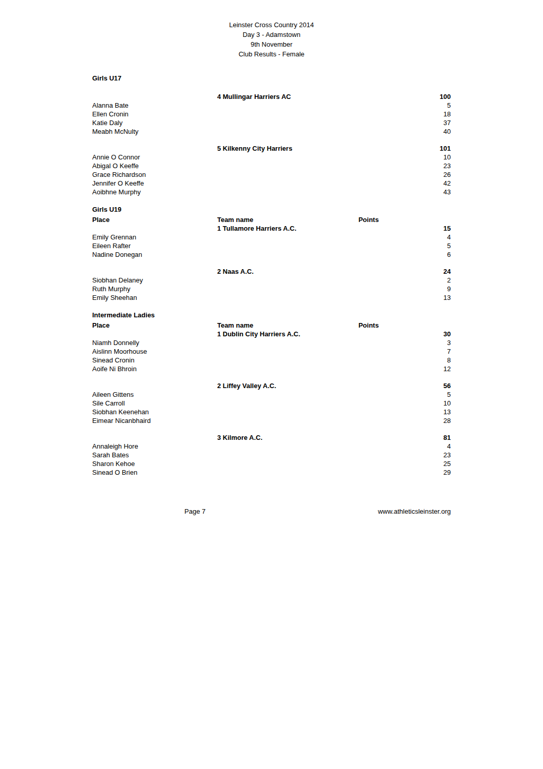Leinster Cross Country 2014
Day 3 - Adamstown
9th November
Club Results - Female
Girls U17
| | 4 Mullingar Harriers AC | | 100 |
| Alanna Bate | | | 5 |
| Ellen Cronin | | | 18 |
| Katie Daly | | | 37 |
| Meabh McNulty | | | 40 |
| | 5 Kilkenny City Harriers | | 101 |
| Annie O Connor | | | 10 |
| Abigal O Keeffe | | | 23 |
| Grace Richardson | | | 26 |
| Jennifer O Keeffe | | | 42 |
| Aoibhne Murphy | | | 43 |
Girls U19
| Place | Team name | Points | |
| | 1 Tullamore Harriers A.C. | | 15 |
| Emily Grennan | | | 4 |
| Eileen Rafter | | | 5 |
| Nadine Donegan | | | 6 |
| | 2 Naas A.C. | | 24 |
| Siobhan Delaney | | | 2 |
| Ruth Murphy | | | 9 |
| Emily Sheehan | | | 13 |
Intermediate Ladies
| Place | Team name | Points | |
| | 1 Dublin City Harriers A.C. | | 30 |
| Niamh Donnelly | | | 3 |
| Aislinn Moorhouse | | | 7 |
| Sinead Cronin | | | 8 |
| Aoife Ni Bhroin | | | 12 |
| | 2 Liffey Valley A.C. | | 56 |
| Aileen Gittens | | | 5 |
| Sile Carroll | | | 10 |
| Siobhan Keenehan | | | 13 |
| Eimear Nicanbhaird | | | 28 |
| | 3 Kilmore A.C. | | 81 |
| Annaleigh Hore | | | 4 |
| Sarah Bates | | | 23 |
| Sharon Kehoe | | | 25 |
| Sinead O Brien | | | 29 |
Page 7 www.athleticsleinster.org